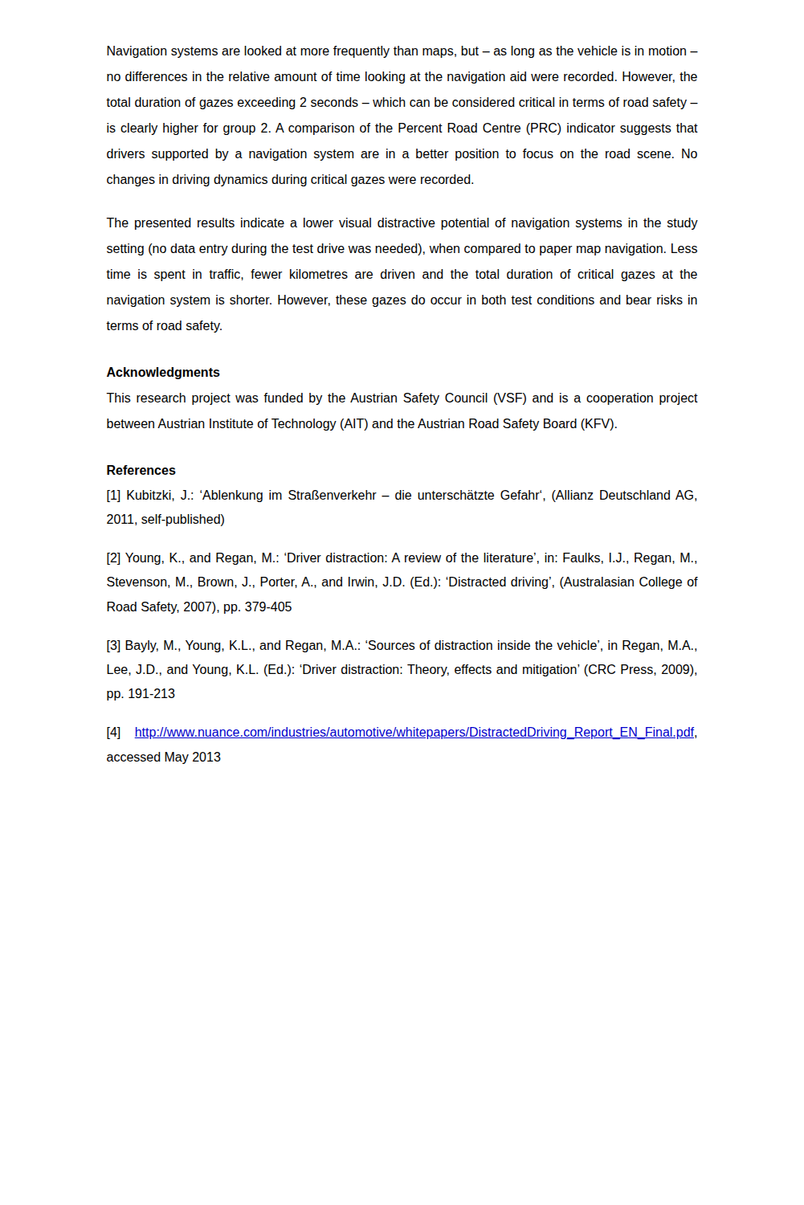Navigation systems are looked at more frequently than maps, but – as long as the vehicle is in motion – no differences in the relative amount of time looking at the navigation aid were recorded. However, the total duration of gazes exceeding 2 seconds – which can be considered critical in terms of road safety – is clearly higher for group 2. A comparison of the Percent Road Centre (PRC) indicator suggests that drivers supported by a navigation system are in a better position to focus on the road scene. No changes in driving dynamics during critical gazes were recorded.
The presented results indicate a lower visual distractive potential of navigation systems in the study setting (no data entry during the test drive was needed), when compared to paper map navigation. Less time is spent in traffic, fewer kilometres are driven and the total duration of critical gazes at the navigation system is shorter. However, these gazes do occur in both test conditions and bear risks in terms of road safety.
Acknowledgments
This research project was funded by the Austrian Safety Council (VSF) and is a cooperation project between Austrian Institute of Technology (AIT) and the Austrian Road Safety Board (KFV).
References
[1] Kubitzki, J.: ‘Ablenkung im Straßenverkehr – die unterschätzte Gefahr‘, (Allianz Deutschland AG, 2011, self-published)
[2] Young, K., and Regan, M.: ‘Driver distraction: A review of the literature’, in: Faulks, I.J., Regan, M., Stevenson, M., Brown, J., Porter, A., and Irwin, J.D. (Ed.): ‘Distracted driving’, (Australasian College of Road Safety, 2007), pp. 379-405
[3] Bayly, M., Young, K.L., and Regan, M.A.: ‘Sources of distraction inside the vehicle’, in Regan, M.A., Lee, J.D., and Young, K.L. (Ed.): ‘Driver distraction: Theory, effects and mitigation’ (CRC Press, 2009), pp. 191-213
[4] http://www.nuance.com/industries/automotive/whitepapers/DistractedDriving_Report_EN_Final.pdf, accessed May 2013